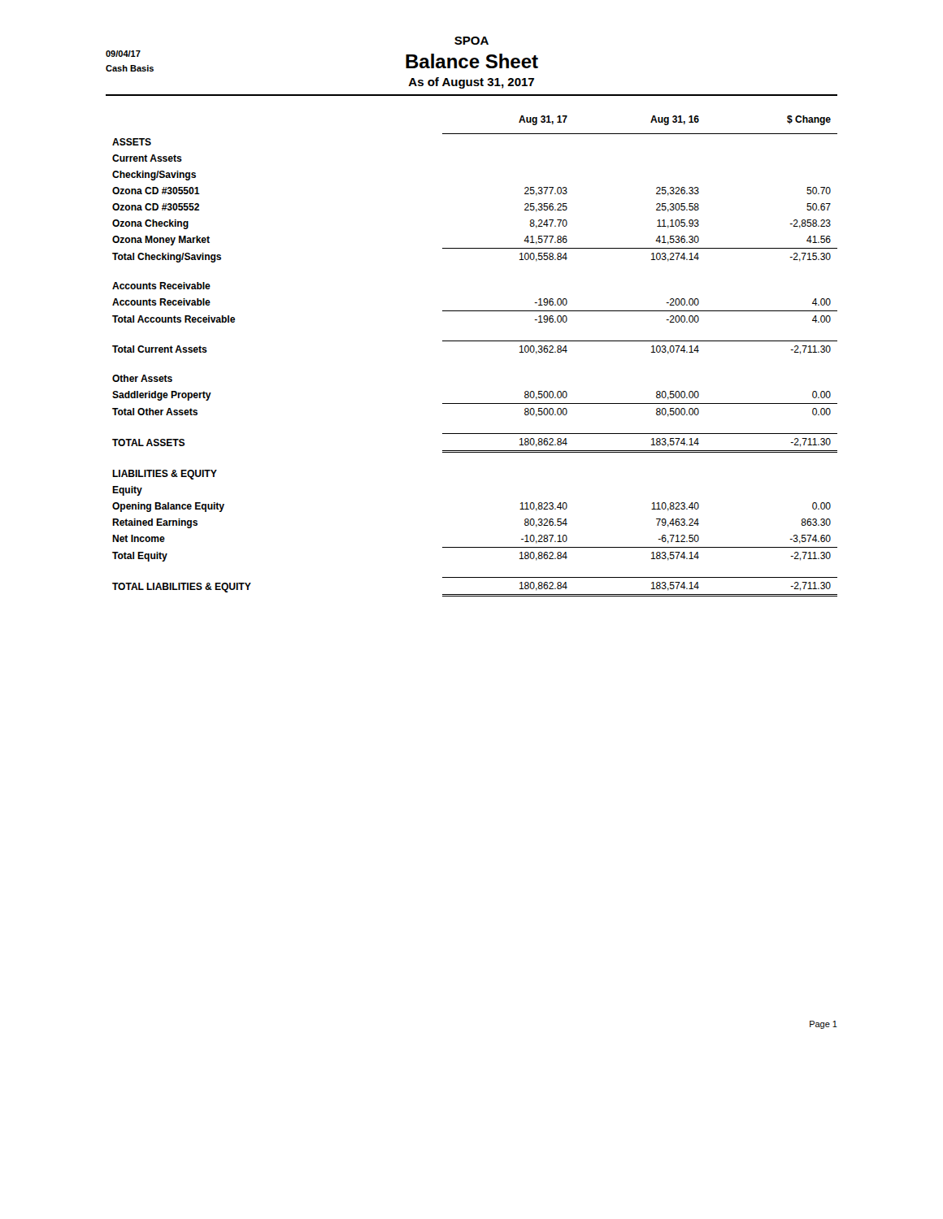09/04/17
Cash Basis
SPOA
Balance Sheet
As of August 31, 2017
| | Aug 31, 17 | Aug 31, 16 | $ Change |
| --- | --- | --- | --- |
| ASSETS | | | |
| Current Assets | | | |
| Checking/Savings | | | |
| Ozona CD #305501 | 25,377.03 | 25,326.33 | 50.70 |
| Ozona CD #305552 | 25,356.25 | 25,305.58 | 50.67 |
| Ozona Checking | 8,247.70 | 11,105.93 | -2,858.23 |
| Ozona Money Market | 41,577.86 | 41,536.30 | 41.56 |
| Total Checking/Savings | 100,558.84 | 103,274.14 | -2,715.30 |
| Accounts Receivable | | | |
| Accounts Receivable | -196.00 | -200.00 | 4.00 |
| Total Accounts Receivable | -196.00 | -200.00 | 4.00 |
| Total Current Assets | 100,362.84 | 103,074.14 | -2,711.30 |
| Other Assets | | | |
| Saddleridge Property | 80,500.00 | 80,500.00 | 0.00 |
| Total Other Assets | 80,500.00 | 80,500.00 | 0.00 |
| TOTAL ASSETS | 180,862.84 | 183,574.14 | -2,711.30 |
| LIABILITIES & EQUITY | | | |
| Equity | | | |
| Opening Balance Equity | 110,823.40 | 110,823.40 | 0.00 |
| Retained Earnings | 80,326.54 | 79,463.24 | 863.30 |
| Net Income | -10,287.10 | -6,712.50 | -3,574.60 |
| Total Equity | 180,862.84 | 183,574.14 | -2,711.30 |
| TOTAL LIABILITIES & EQUITY | 180,862.84 | 183,574.14 | -2,711.30 |
Page 1